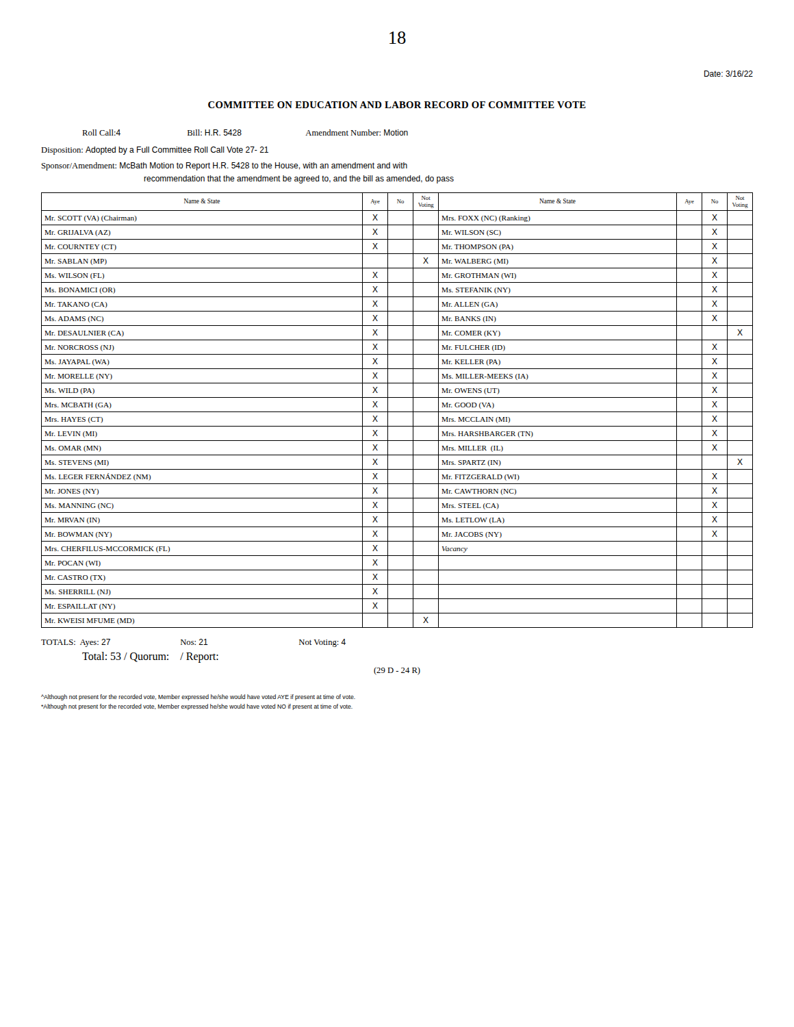18
Date: 3/16/22
COMMITTEE ON EDUCATION AND LABOR RECORD OF COMMITTEE VOTE
Roll Call:4 Bill: H.R. 5428 Amendment Number: Motion
Disposition: Adopted by a Full Committee Roll Call Vote 27- 21
Sponsor/Amendment: McBath Motion to Report H.R. 5428 to the House, with an amendment and with
recommendation that the amendment be agreed to, and the bill as amended, do pass
| Name & State | Aye | No | Not Voting | Name & State | Aye | No | Not Voting |
| --- | --- | --- | --- | --- | --- | --- | --- |
| Mr. SCOTT (VA) (Chairman) | X | | | Mrs. FOXX (NC) (Ranking) | | X | |
| Mr. GRIJALVA (AZ) | X | | | Mr. WILSON (SC) | | X | |
| Mr. COURNTEY (CT) | X | | | Mr. THOMPSON (PA) | | X | |
| Mr. SABLAN (MP) | | | X | Mr. WALBERG (MI) | | X | |
| Ms. WILSON (FL) | X | | | Mr. GROTHMAN (WI) | | X | |
| Ms. BONAMICI (OR) | X | | | Ms. STEFANIK (NY) | | X | |
| Mr. TAKANO (CA) | X | | | Mr. ALLEN (GA) | | X | |
| Ms. ADAMS (NC) | X | | | Mr. BANKS (IN) | | X | |
| Mr. DESAULNIER (CA) | X | | | Mr. COMER (KY) | | | X |
| Mr. NORCROSS (NJ) | X | | | Mr. FULCHER (ID) | | X | |
| Ms. JAYAPAL (WA) | X | | | Mr. KELLER (PA) | | X | |
| Mr. MORELLE (NY) | X | | | Ms. MILLER-MEEKS (IA) | | X | |
| Ms. WILD (PA) | X | | | Mr. OWENS (UT) | | X | |
| Mrs. MCBATH (GA) | X | | | Mr. GOOD (VA) | | X | |
| Mrs. HAYES (CT) | X | | | Mrs. MCCLAIN (MI) | | X | |
| Mr. LEVIN (MI) | X | | | Mrs. HARSHBARGER (TN) | | X | |
| Ms. OMAR (MN) | X | | | Mrs. MILLER (IL) | | X | |
| Ms. STEVENS (MI) | X | | | Mrs. SPARTZ (IN) | | | X |
| Ms. LEGER FERNÁNDEZ (NM) | X | | | Mr. FITZGERALD (WI) | | X | |
| Mr. JONES (NY) | X | | | Mr. CAWTHORN (NC) | | X | |
| Ms. MANNING (NC) | X | | | Mrs. STEEL (CA) | | X | |
| Mr. MRVAN (IN) | X | | | Ms. LETLOW (LA) | | X | |
| Mr. BOWMAN (NY) | X | | | Mr. JACOBS (NY) | | X | |
| Mrs. CHERFILUS-MCCORMICK (FL) | X | | | Vacancy | | | |
| Mr. POCAN (WI) | X | | | | | | |
| Mr. CASTRO (TX) | X | | | | | | |
| Ms. SHERRILL (NJ) | X | | | | | | |
| Mr. ESPAILLAT (NY) | X | | | | | | |
| Mr. KWEISI MFUME (MD) | | | X | | | | |
TOTALS: Ayes: 27 Nos: 21 Not Voting: 4
Total: 53 / Quorum: / Report:
(29 D - 24 R)
^Although not present for the recorded vote, Member expressed he/she would have voted AYE if present at time of vote.
*Although not present for the recorded vote, Member expressed he/she would have voted NO if present at time of vote.